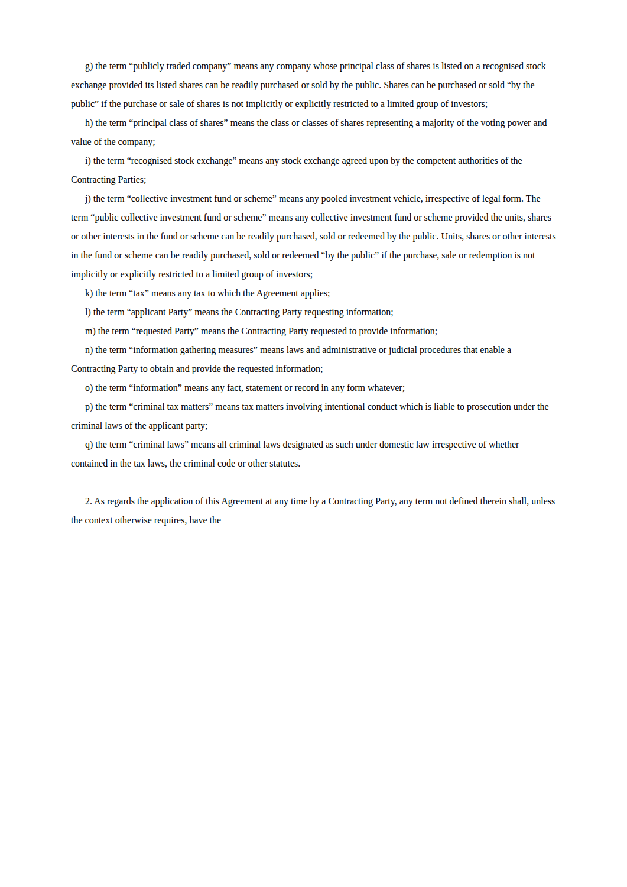g) the term “publicly traded company” means any company whose principal class of shares is listed on a recognised stock exchange provided its listed shares can be readily purchased or sold by the public. Shares can be purchased or sold “by the public” if the purchase or sale of shares is not implicitly or explicitly restricted to a limited group of investors;
h) the term “principal class of shares” means the class or classes of shares representing a majority of the voting power and value of the company;
i) the term “recognised stock exchange” means any stock exchange agreed upon by the competent authorities of the Contracting Parties;
j) the term “collective investment fund or scheme” means any pooled investment vehicle, irrespective of legal form. The term “public collective investment fund or scheme” means any collective investment fund or scheme provided the units, shares or other interests in the fund or scheme can be readily purchased, sold or redeemed by the public. Units, shares or other interests in the fund or scheme can be readily purchased, sold or redeemed “by the public” if the purchase, sale or redemption is not implicitly or explicitly restricted to a limited group of investors;
k) the term “tax” means any tax to which the Agreement applies;
l) the term “applicant Party” means the Contracting Party requesting information;
m) the term “requested Party” means the Contracting Party requested to provide information;
n) the term “information gathering measures” means laws and administrative or judicial procedures that enable a Contracting Party to obtain and provide the requested information;
o) the term “information” means any fact, statement or record in any form whatever;
p) the term “criminal tax matters” means tax matters involving intentional conduct which is liable to prosecution under the criminal laws of the applicant party;
q) the term “criminal laws” means all criminal laws designated as such under domestic law irrespective of whether contained in the tax laws, the criminal code or other statutes.
2. As regards the application of this Agreement at any time by a Contracting Party, any term not defined therein shall, unless the context otherwise requires, have the